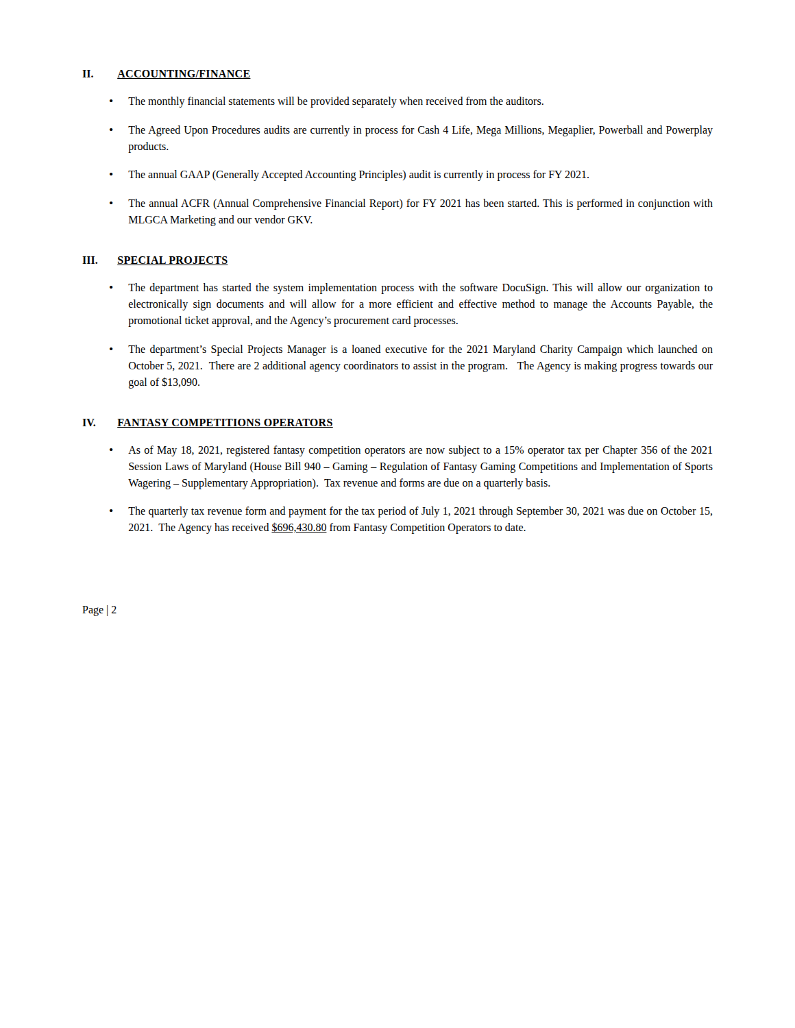II. ACCOUNTING/FINANCE
The monthly financial statements will be provided separately when received from the auditors.
The Agreed Upon Procedures audits are currently in process for Cash 4 Life, Mega Millions, Megaplier, Powerball and Powerplay products.
The annual GAAP (Generally Accepted Accounting Principles) audit is currently in process for FY 2021.
The annual ACFR (Annual Comprehensive Financial Report) for FY 2021 has been started. This is performed in conjunction with MLGCA Marketing and our vendor GKV.
III. SPECIAL PROJECTS
The department has started the system implementation process with the software DocuSign. This will allow our organization to electronically sign documents and will allow for a more efficient and effective method to manage the Accounts Payable, the promotional ticket approval, and the Agency’s procurement card processes.
The department’s Special Projects Manager is a loaned executive for the 2021 Maryland Charity Campaign which launched on October 5, 2021. There are 2 additional agency coordinators to assist in the program. The Agency is making progress towards our goal of $13,090.
IV. FANTASY COMPETITIONS OPERATORS
As of May 18, 2021, registered fantasy competition operators are now subject to a 15% operator tax per Chapter 356 of the 2021 Session Laws of Maryland (House Bill 940 – Gaming – Regulation of Fantasy Gaming Competitions and Implementation of Sports Wagering – Supplementary Appropriation). Tax revenue and forms are due on a quarterly basis.
The quarterly tax revenue form and payment for the tax period of July 1, 2021 through September 30, 2021 was due on October 15, 2021. The Agency has received $696,430.80 from Fantasy Competition Operators to date.
Page | 2